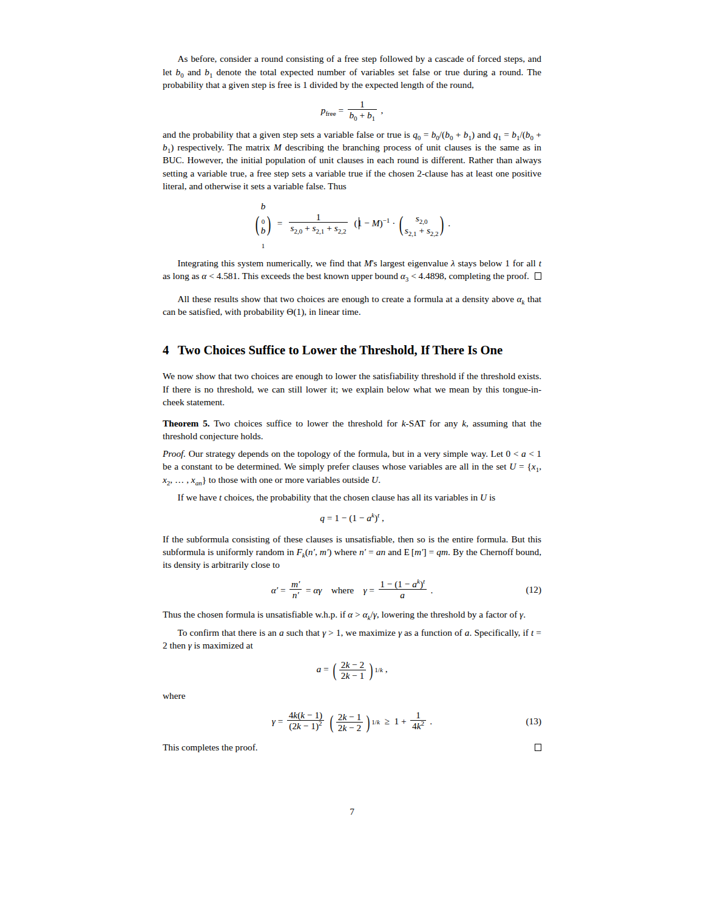As before, consider a round consisting of a free step followed by a cascade of forced steps, and let b0 and b1 denote the total expected number of variables set false or true during a round. The probability that a given step is free is 1 divided by the expected length of the round,
pfree = 1 b0 + b1 ,
and the probability that a given step sets a variable false or true is q0 = b0/(b0 + b1) and q1 = b1/(b0 + b1) respectively. The matrix M describing the branching process of unit clauses is the same as in BUC. However, the initial population of unit clauses in each round is different. Rather than always setting a variable true, a free step sets a variable true if the chosen 2-clause has at least one positive literal, and otherwise it sets a variable false. Thus
(b0b1) = 1 s2,0 + s2,1 + s2,2 ( − M)−1 · (s2,0 s2,1 + s2,2) .
Integrating this system numerically, we find that M's largest eigenvalue λ stays below 1 for all t as long as α < 4.581. This exceeds the best known upper bound α3 < 4.4898, completing the proof.
All these results show that two choices are enough to create a formula at a density above αk that can be satisfied, with probability Θ(1), in linear time.
4 Two Choices Suffice to Lower the Threshold, If There Is One
We now show that two choices are enough to lower the satisfiability threshold if the threshold exists. If there is no threshold, we can still lower it; we explain below what we mean by this tongue-in-cheek statement.
Theorem 5. Two choices suffice to lower the threshold for k-SAT for any k, assuming that the threshold conjecture holds.
Proof. Our strategy depends on the topology of the formula, but in a very simple way. Let 0 < a < 1 be a constant to be determined. We simply prefer clauses whose variables are all in the set U = {x1, x2, … , xan} to those with one or more variables outside U.
If we have t choices, the probability that the chosen clause has all its variables in U is
q = 1 − (1 − ak)t ,
If the subformula consisting of these clauses is unsatisfiable, then so is the entire formula. But this subformula is uniformly random in Fk(n′, m′) where n′ = an and  [m′] = qm. By the Chernoff bound, its density is arbitrarily close to
α′ = m′n′ = αγ where γ = 1 − (1 − ak)t a . (12)
Thus the chosen formula is unsatisfiable w.h.p. if α > αk/γ, lowering the threshold by a factor of γ.
To confirm that there is an a such that γ > 1, we maximize γ as a function of a. Specifically, if t = 2 then γ is maximized at
a = (2k − 22k − 1) 1/k ,
where
γ = 4k(k − 1)(2k − 1)2 (2k − 12k − 2) 1/k ≥ 1 + 14k2 . (13)
This completes the proof.
7